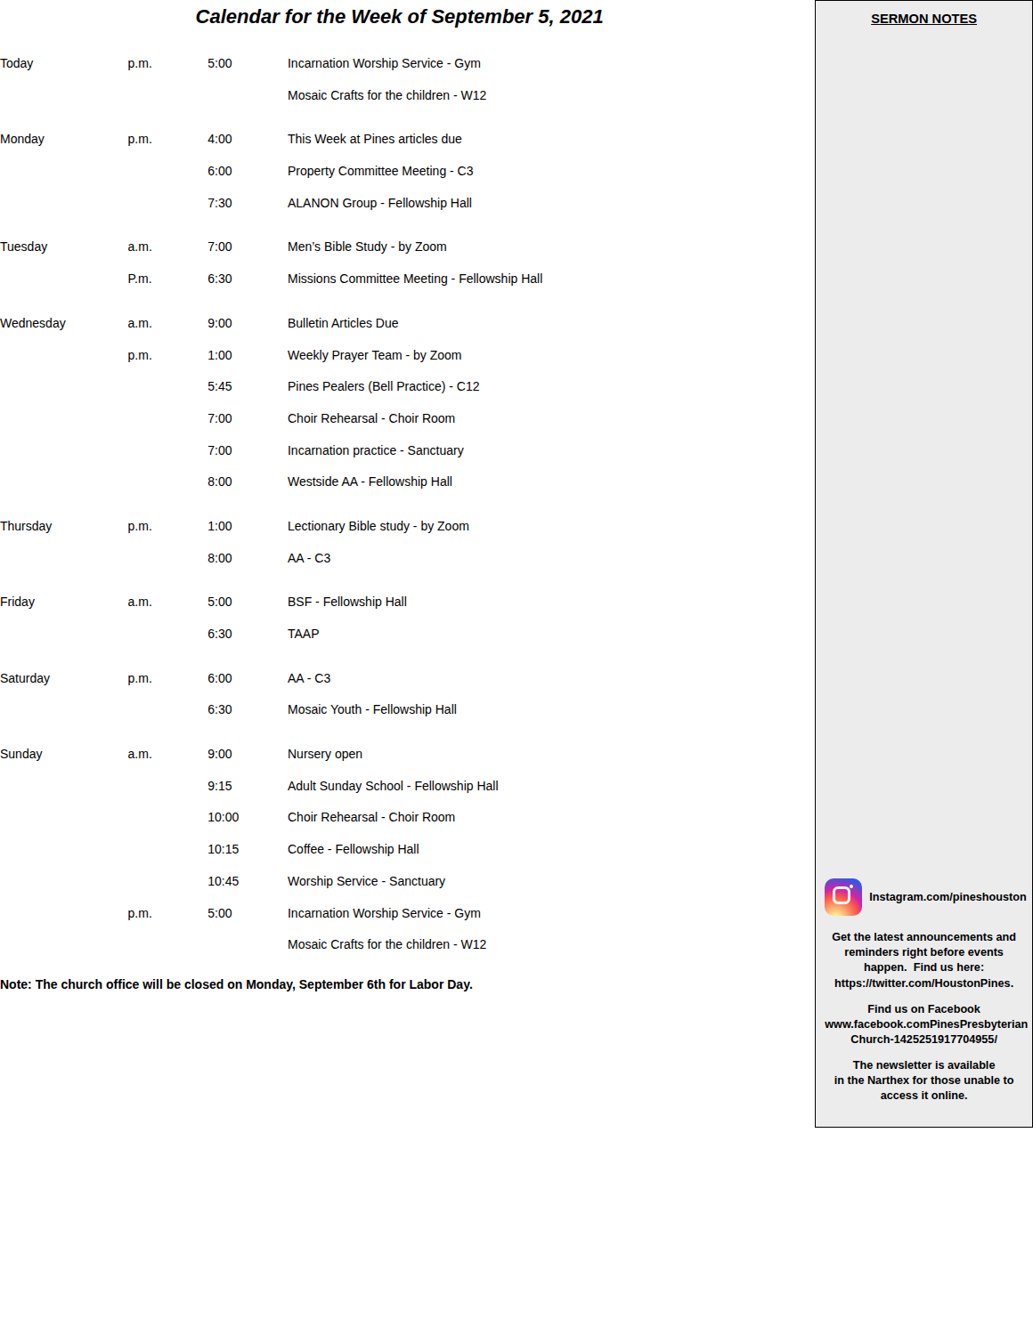Calendar for the Week of September 5, 2021
| Today | p.m. | 5:00 | Incarnation Worship Service - Gym |
| | | | Mosaic Crafts for the children - W12 |
| Monday | p.m. | 4:00 | This Week at Pines articles due |
| | | 6:00 | Property Committee Meeting - C3 |
| | | 7:30 | ALANON Group - Fellowship Hall |
| Tuesday | a.m. | 7:00 | Men’s Bible Study - by Zoom |
| | P.m. | 6:30 | Missions Committee Meeting - Fellowship Hall |
| Wednesday | a.m. | 9:00 | Bulletin Articles Due |
| | p.m. | 1:00 | Weekly Prayer Team - by Zoom |
| | | 5:45 | Pines Pealers (Bell Practice) - C12 |
| | | 7:00 | Choir Rehearsal - Choir Room |
| | | 7:00 | Incarnation practice - Sanctuary |
| | | 8:00 | Westside AA - Fellowship Hall |
| Thursday | p.m. | 1:00 | Lectionary Bible study - by Zoom |
| | | 8:00 | AA - C3 |
| Friday | a.m. | 5:00 | BSF - Fellowship Hall |
| | | 6:30 | TAAP |
| Saturday | p.m. | 6:00 | AA - C3 |
| | | 6:30 | Mosaic Youth - Fellowship Hall |
| Sunday | a.m. | 9:00 | Nursery open |
| | | 9:15 | Adult Sunday School - Fellowship Hall |
| | | 10:00 | Choir Rehearsal - Choir Room |
| | | 10:15 | Coffee - Fellowship Hall |
| | | 10:45 | Worship Service - Sanctuary |
| | p.m. | 5:00 | Incarnation Worship Service - Gym |
| | | | Mosaic Crafts for the children - W12 |
Note: The church office will be closed on Monday, September 6th for Labor Day.
SERMON NOTES
Instagram.com/pineshouston
Get the latest announcements and reminders right before events happen. Find us here: https://twitter.com/HoustonPines.
Find us on Facebook www.facebook.comPinesPresbyterian Church-1425251917704955/
The newsletter is available
in the Narthex for those unable to access it online.